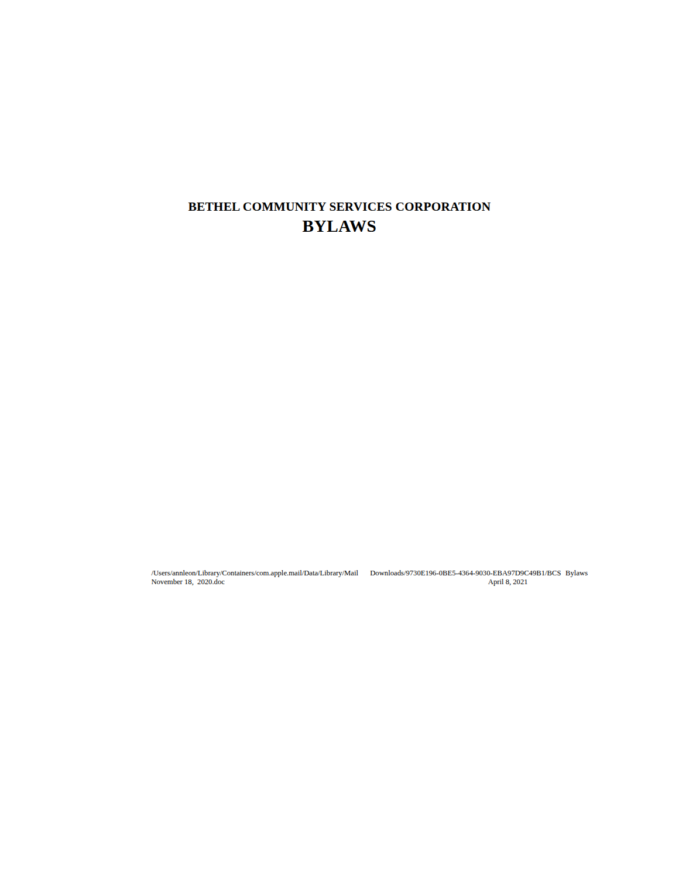BETHEL COMMUNITY SERVICES CORPORATION
BYLAWS
/Users/annleon/Library/Containers/com.apple.mail/Data/Library/Mail Downloads/9730E196-0BE5-4364-9030-EBA97D9C49B1/BCS Bylaws
November 18, 2020.doc April 8, 2021